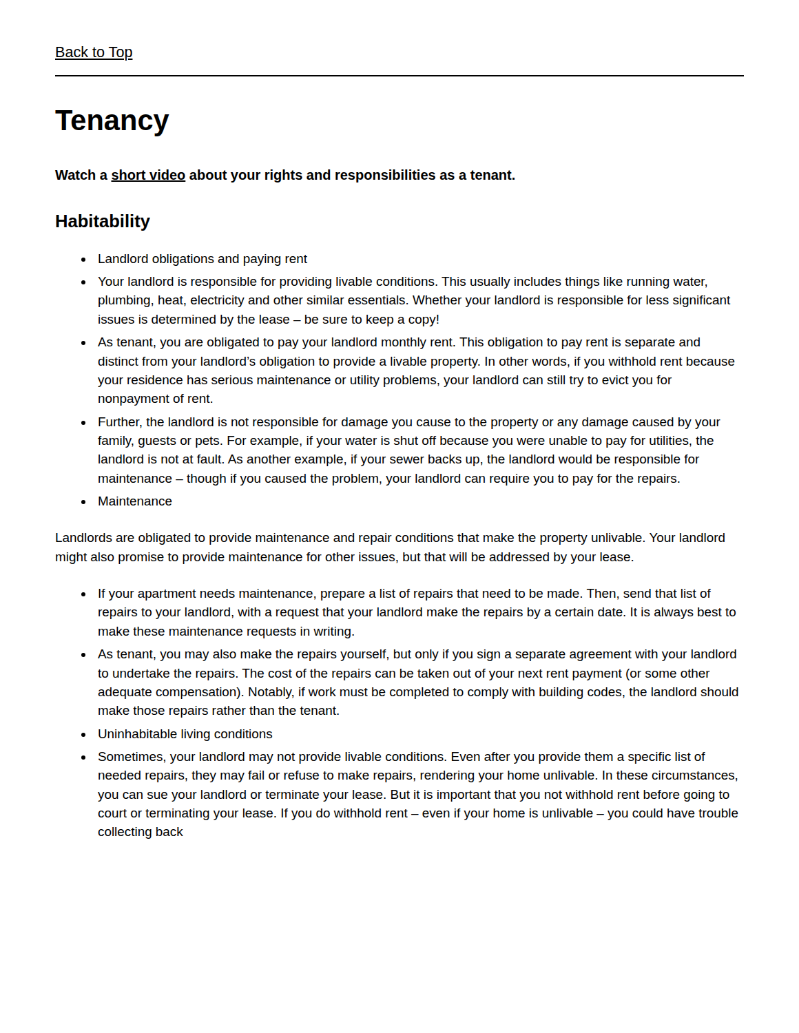Back to Top
Tenancy
Watch a short video about your rights and responsibilities as a tenant.
Habitability
Landlord obligations and paying rent
Your landlord is responsible for providing livable conditions. This usually includes things like running water, plumbing, heat, electricity and other similar essentials. Whether your landlord is responsible for less significant issues is determined by the lease – be sure to keep a copy!
As tenant, you are obligated to pay your landlord monthly rent. This obligation to pay rent is separate and distinct from your landlord’s obligation to provide a livable property. In other words, if you withhold rent because your residence has serious maintenance or utility problems, your landlord can still try to evict you for nonpayment of rent.
Further, the landlord is not responsible for damage you cause to the property or any damage caused by your family, guests or pets. For example, if your water is shut off because you were unable to pay for utilities, the landlord is not at fault. As another example, if your sewer backs up, the landlord would be responsible for maintenance – though if you caused the problem, your landlord can require you to pay for the repairs.
Maintenance
Landlords are obligated to provide maintenance and repair conditions that make the property unlivable. Your landlord might also promise to provide maintenance for other issues, but that will be addressed by your lease.
If your apartment needs maintenance, prepare a list of repairs that need to be made. Then, send that list of repairs to your landlord, with a request that your landlord make the repairs by a certain date. It is always best to make these maintenance requests in writing.
As tenant, you may also make the repairs yourself, but only if you sign a separate agreement with your landlord to undertake the repairs. The cost of the repairs can be taken out of your next rent payment (or some other adequate compensation). Notably, if work must be completed to comply with building codes, the landlord should make those repairs rather than the tenant.
Uninhabitable living conditions
Sometimes, your landlord may not provide livable conditions. Even after you provide them a specific list of needed repairs, they may fail or refuse to make repairs, rendering your home unlivable. In these circumstances, you can sue your landlord or terminate your lease. But it is important that you not withhold rent before going to court or terminating your lease. If you do withhold rent – even if your home is unlivable – you could have trouble collecting back